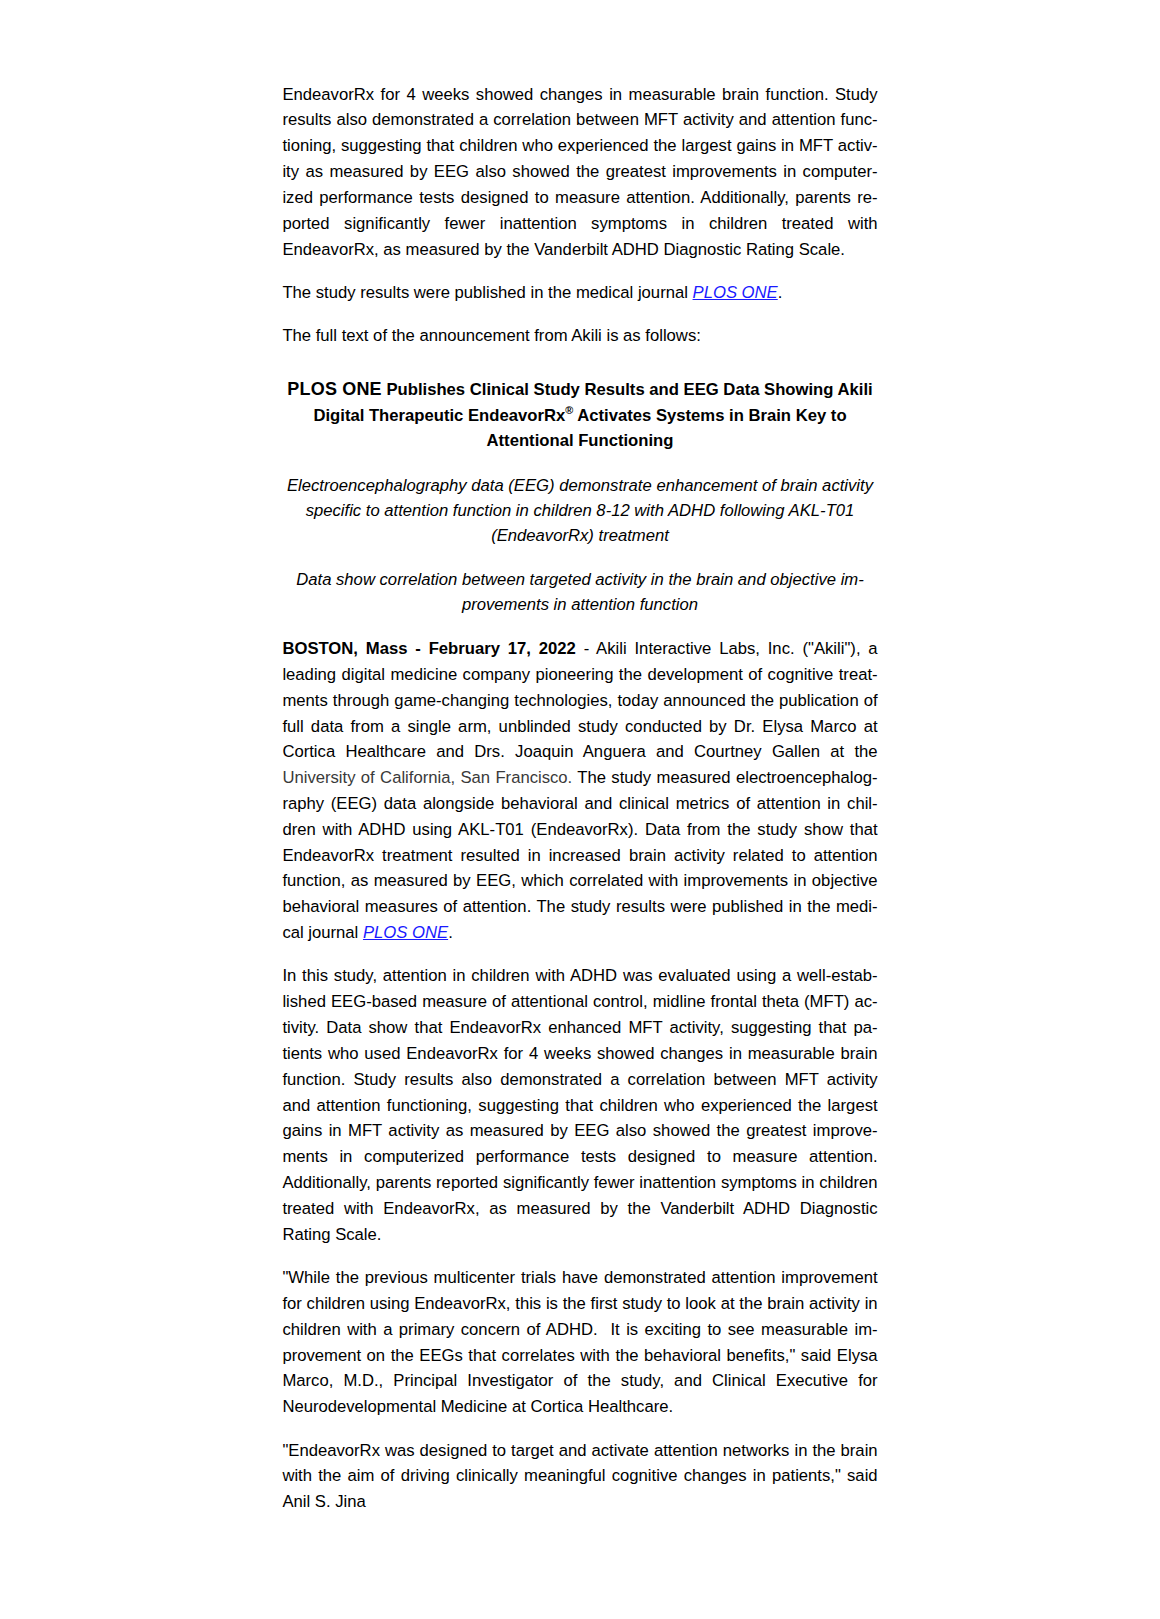EndeavorRx for 4 weeks showed changes in measurable brain function. Study results also demonstrated a correlation between MFT activity and attention functioning, suggesting that children who experienced the largest gains in MFT activity as measured by EEG also showed the greatest improvements in computerized performance tests designed to measure attention. Additionally, parents reported significantly fewer inattention symptoms in children treated with EndeavorRx, as measured by the Vanderbilt ADHD Diagnostic Rating Scale.
The study results were published in the medical journal PLOS ONE.
The full text of the announcement from Akili is as follows:
PLOS ONE Publishes Clinical Study Results and EEG Data Showing Akili Digital Therapeutic EndeavorRx® Activates Systems in Brain Key to Attentional Functioning
Electroencephalography data (EEG) demonstrate enhancement of brain activity specific to attention function in children 8-12 with ADHD following AKL-T01 (EndeavorRx) treatment
Data show correlation between targeted activity in the brain and objective improvements in attention function
BOSTON, Mass - February 17, 2022 - Akili Interactive Labs, Inc. ("Akili"), a leading digital medicine company pioneering the development of cognitive treatments through game-changing technologies, today announced the publication of full data from a single arm, unblinded study conducted by Dr. Elysa Marco at Cortica Healthcare and Drs. Joaquin Anguera and Courtney Gallen at the University of California, San Francisco. The study measured electroencephalography (EEG) data alongside behavioral and clinical metrics of attention in children with ADHD using AKL-T01 (EndeavorRx). Data from the study show that EndeavorRx treatment resulted in increased brain activity related to attention function, as measured by EEG, which correlated with improvements in objective behavioral measures of attention. The study results were published in the medical journal PLOS ONE.
In this study, attention in children with ADHD was evaluated using a well-established EEG-based measure of attentional control, midline frontal theta (MFT) activity. Data show that EndeavorRx enhanced MFT activity, suggesting that patients who used EndeavorRx for 4 weeks showed changes in measurable brain function. Study results also demonstrated a correlation between MFT activity and attention functioning, suggesting that children who experienced the largest gains in MFT activity as measured by EEG also showed the greatest improvements in computerized performance tests designed to measure attention. Additionally, parents reported significantly fewer inattention symptoms in children treated with EndeavorRx, as measured by the Vanderbilt ADHD Diagnostic Rating Scale.
"While the previous multicenter trials have demonstrated attention improvement for children using EndeavorRx, this is the first study to look at the brain activity in children with a primary concern of ADHD. It is exciting to see measurable improvement on the EEGs that correlates with the behavioral benefits," said Elysa Marco, M.D., Principal Investigator of the study, and Clinical Executive for Neurodevelopmental Medicine at Cortica Healthcare.
"EndeavorRx was designed to target and activate attention networks in the brain with the aim of driving clinically meaningful cognitive changes in patients," said Anil S. Jina